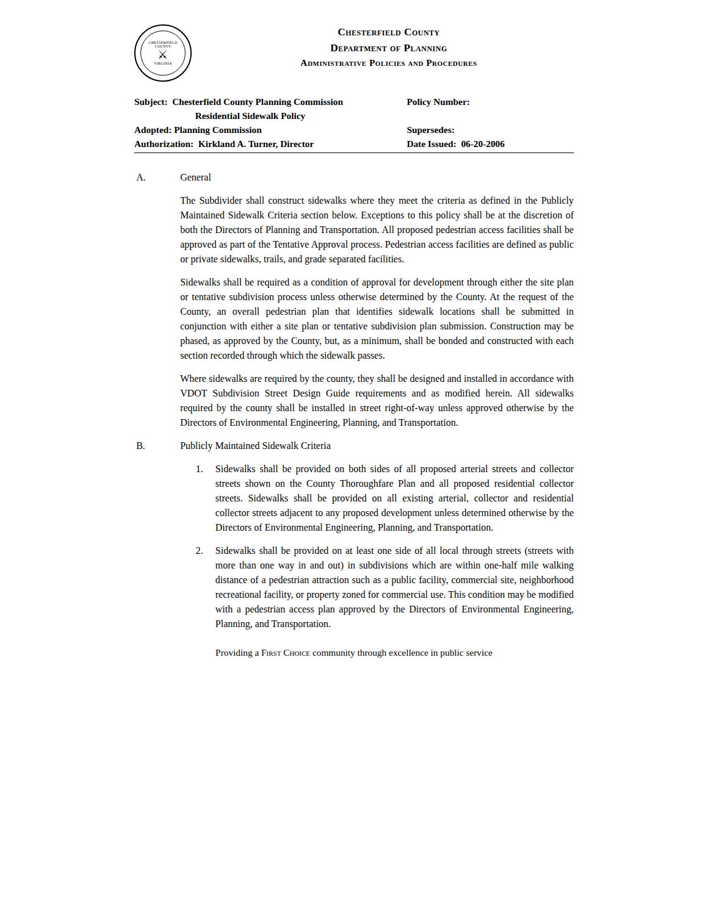Chesterfield County
⚔
Virginia
Chesterfield County
Department of Planning
Administrative Policies and Procedures
| Subject: Chesterfield County Planning Commission | Policy Number: |
| Residential Sidewalk Policy | |
| Adopted: Planning Commission | Supersedes: |
| Authorization: Kirkland A. Turner, Director | Date Issued: 06-20-2006 |
A.
General
The Subdivider shall construct sidewalks where they meet the criteria as defined in the Publicly Maintained Sidewalk Criteria section below. Exceptions to this policy shall be at the discretion of both the Directors of Planning and Transportation. All proposed pedestrian access facilities shall be approved as part of the Tentative Approval process. Pedestrian access facilities are defined as public or private sidewalks, trails, and grade separated facilities.
Sidewalks shall be required as a condition of approval for development through either the site plan or tentative subdivision process unless otherwise determined by the County. At the request of the County, an overall pedestrian plan that identifies sidewalk locations shall be submitted in conjunction with either a site plan or tentative subdivision plan submission. Construction may be phased, as approved by the County, but, as a minimum, shall be bonded and constructed with each section recorded through which the sidewalk passes.
Where sidewalks are required by the county, they shall be designed and installed in accordance with VDOT Subdivision Street Design Guide requirements and as modified herein. All sidewalks required by the county shall be installed in street right-of-way unless approved otherwise by the Directors of Environmental Engineering, Planning, and Transportation.
B.
Publicly Maintained Sidewalk Criteria
1.
Sidewalks shall be provided on both sides of all proposed arterial streets and collector streets shown on the County Thoroughfare Plan and all proposed residential collector streets. Sidewalks shall be provided on all existing arterial, collector and residential collector streets adjacent to any proposed development unless determined otherwise by the Directors of Environmental Engineering, Planning, and Transportation.
2.
Sidewalks shall be provided on at least one side of all local through streets (streets with more than one way in and out) in subdivisions which are within one-half mile walking distance of a pedestrian attraction such as a public facility, commercial site, neighborhood recreational facility, or property zoned for commercial use. This condition may be modified with a pedestrian access plan approved by the Directors of Environmental Engineering, Planning, and Transportation.
Providing a First Choice community through excellence in public service